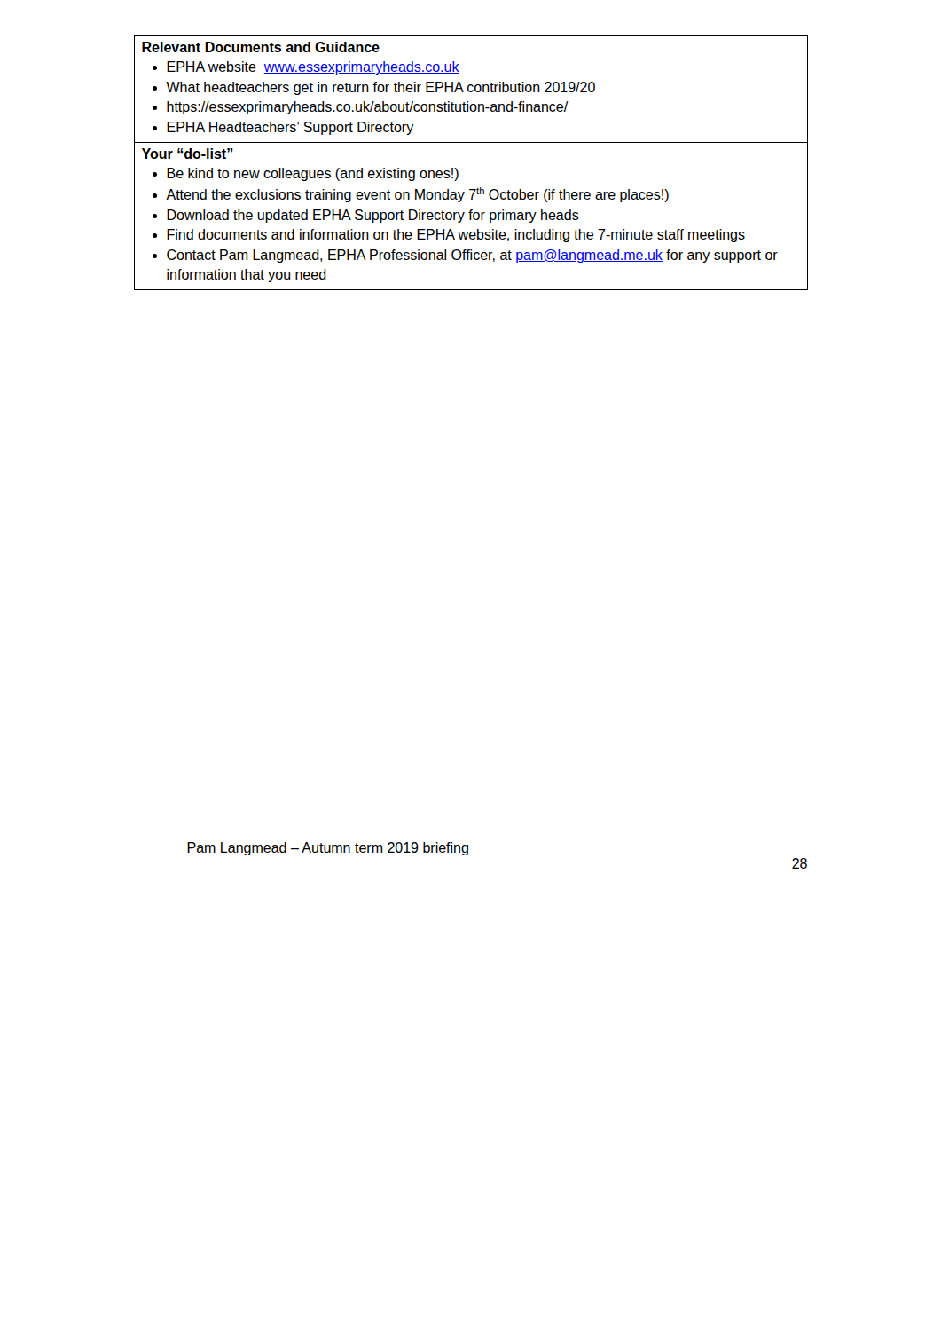| Relevant Documents and Guidance EPHA website www.essexprimaryheads.co.uk What headteachers get in return for their EPHA contribution 2019/20 https://essexprimaryheads.co.uk/about/constitution-and-finance/ EPHA Headteachers’ Support Directory |
| Your “do-list” Be kind to new colleagues (and existing ones!) Attend the exclusions training event on Monday 7 th October (if there are places!) Download the updated EPHA Support Directory for primary heads Find documents and information on the EPHA website, including the 7-minute staff meetings Contact Pam Langmead, EPHA Professional Officer, at pam@langmead.me.uk for any support or information that you need |
Pam Langmead – Autumn term 2019 briefing
28